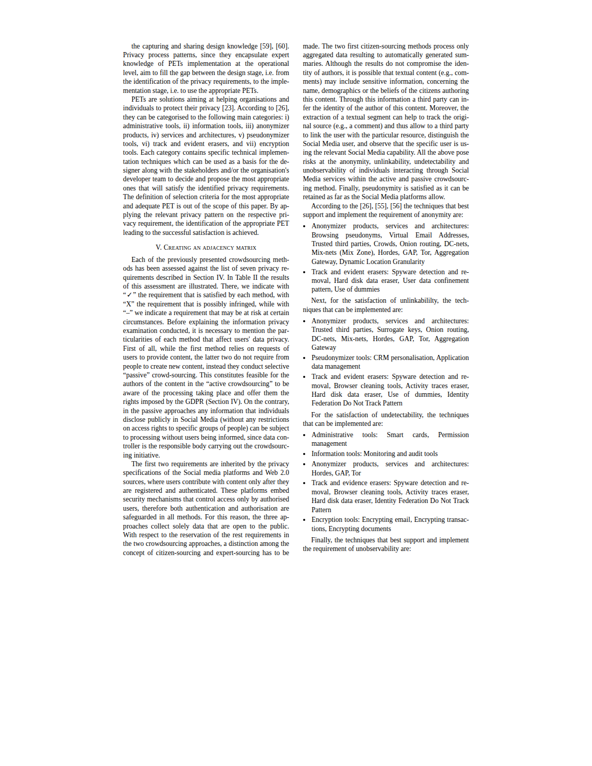the capturing and sharing design knowledge [59], [60]. Privacy process patterns, since they encapsulate expert knowledge of PETs implementation at the operational level, aim to fill the gap between the design stage, i.e. from the identification of the privacy requirements, to the implementation stage, i.e. to use the appropriate PETs.
PETs are solutions aiming at helping organisations and individuals to protect their privacy [23]. According to [26], they can be categorised to the following main categories: i) administrative tools, ii) information tools, iii) anonymizer products, iv) services and architectures, v) pseudonymizer tools, vi) track and evident erasers, and vii) encryption tools. Each category contains specific technical implementation techniques which can be used as a basis for the designer along with the stakeholders and/or the organisation's developer team to decide and propose the most appropriate ones that will satisfy the identified privacy requirements. The definition of selection criteria for the most appropriate and adequate PET is out of the scope of this paper. By applying the relevant privacy pattern on the respective privacy requirement, the identification of the appropriate PET leading to the successful satisfaction is achieved.
V. Creating an adjacency matrix
Each of the previously presented crowdsourcing methods has been assessed against the list of seven privacy requirements described in Section IV. In Table II the results of this assessment are illustrated. There, we indicate with “✓” the requirement that is satisfied by each method, with “X” the requirement that is possibly infringed, while with “–” we indicate a requirement that may be at risk at certain circumstances. Before explaining the information privacy examination conducted, it is necessary to mention the particularities of each method that affect users' data privacy. First of all, while the first method relies on requests of users to provide content, the latter two do not require from people to create new content, instead they conduct selective “passive” crowd-sourcing. This constitutes feasible for the authors of the content in the “active crowdsourcing” to be aware of the processing taking place and offer them the rights imposed by the GDPR (Section IV). On the contrary, in the passive approaches any information that individuals disclose publicly in Social Media (without any restrictions on access rights to specific groups of people) can be subject to processing without users being informed, since data controller is the responsible body carrying out the crowdsourcing initiative.
The first two requirements are inherited by the privacy specifications of the Social media platforms and Web 2.0 sources, where users contribute with content only after they are registered and authenticated. These platforms embed security mechanisms that control access only by authorised users, therefore both authentication and authorisation are safeguarded in all methods. For this reason, the three approaches collect solely data that are open to the public. With respect to the reservation of the rest requirements in the two crowdsourcing approaches, a distinction among the concept of citizen-sourcing and expert-sourcing has to be made. The two first citizen-sourcing methods process only aggregated data resulting to automatically generated summaries. Although the results do not compromise the identity of authors, it is possible that textual content (e.g., comments) may include sensitive information, concerning the name, demographics or the beliefs of the citizens authoring this content. Through this information a third party can infer the identity of the author of this content. Moreover, the extraction of a textual segment can help to track the original source (e.g., a comment) and thus allow to a third party to link the user with the particular resource, distinguish the Social Media user, and observe that the specific user is using the relevant Social Media capability. All the above pose risks at the anonymity, unlinkability, undetectability and unobservability of individuals interacting through Social Media services within the active and passive crowdsourcing method. Finally, pseudonymity is satisfied as it can be retained as far as the Social Media platforms allow.
According to the [26], [55], [56] the techniques that best support and implement the requirement of anonymity are:
Anonymizer products, services and architectures: Browsing pseudonyms, Virtual Email Addresses, Trusted third parties, Crowds, Onion routing, DC-nets, Mix-nets (Mix Zone), Hordes, GAP, Tor, Aggregation Gateway, Dynamic Location Granularity
Track and evident erasers: Spyware detection and removal, Hard disk data eraser, User data confinement pattern, Use of dummies
Next, for the satisfaction of unlinkabililty, the techniques that can be implemented are:
Anonymizer products, services and architectures: Trusted third parties, Surrogate keys, Onion routing, DC-nets, Mix-nets, Hordes, GAP, Tor, Aggregation Gateway
Pseudonymizer tools: CRM personalisation, Application data management
Track and evident erasers: Spyware detection and removal, Browser cleaning tools, Activity traces eraser, Hard disk data eraser, Use of dummies, Identity Federation Do Not Track Pattern
For the satisfaction of undetectability, the techniques that can be implemented are:
Administrative tools: Smart cards, Permission management
Information tools: Monitoring and audit tools
Anonymizer products, services and architectures: Hordes, GAP, Tor
Track and evidence erasers: Spyware detection and removal, Browser cleaning tools, Activity traces eraser, Hard disk data eraser, Identity Federation Do Not Track Pattern
Encryption tools: Encrypting email, Encrypting transactions, Encrypting documents
Finally, the techniques that best support and implement the requirement of unobservability are: